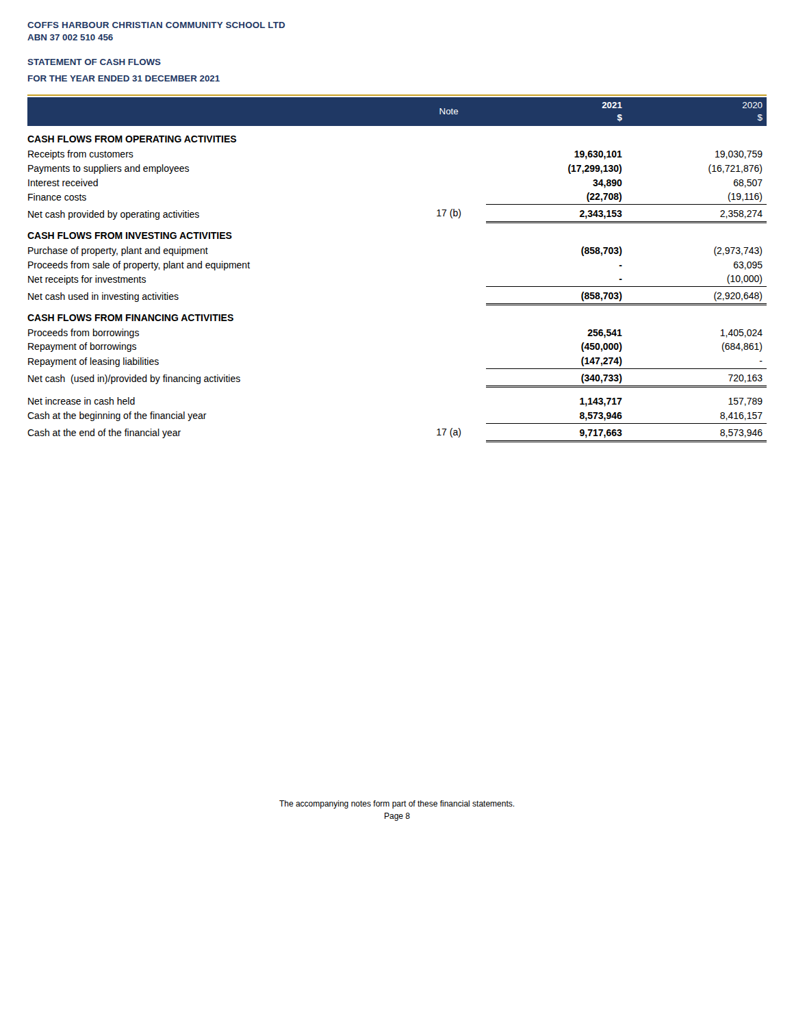COFFS HARBOUR CHRISTIAN COMMUNITY SCHOOL LTD
ABN 37 002 510 456
STATEMENT OF CASH FLOWS
FOR THE YEAR ENDED 31 DECEMBER 2021
| | Note | 2021 $ | 2020 $ |
| CASH FLOWS FROM OPERATING ACTIVITIES | | | |
| Receipts from customers | | 19,630,101 | 19,030,759 |
| Payments to suppliers and employees | | (17,299,130) | (16,721,876) |
| Interest received | | 34,890 | 68,507 |
| Finance costs | | (22,708) | (19,116) |
| Net cash provided by operating activities | 17 (b) | 2,343,153 | 2,358,274 |
| CASH FLOWS FROM INVESTING ACTIVITIES | | | |
| Purchase of property, plant and equipment | | (858,703) | (2,973,743) |
| Proceeds from sale of property, plant and equipment | | - | 63,095 |
| Net receipts for investments | | - | (10,000) |
| Net cash used in investing activities | | (858,703) | (2,920,648) |
| CASH FLOWS FROM FINANCING ACTIVITIES | | | |
| Proceeds from borrowings | | 256,541 | 1,405,024 |
| Repayment of borrowings | | (450,000) | (684,861) |
| Repayment of leasing liabilities | | (147,274) | - |
| Net cash (used in)/provided by financing activities | | (340,733) | 720,163 |
| Net increase in cash held | | 1,143,717 | 157,789 |
| Cash at the beginning of the financial year | | 8,573,946 | 8,416,157 |
| Cash at the end of the financial year | 17 (a) | 9,717,663 | 8,573,946 |
The accompanying notes form part of these financial statements.
Page 8